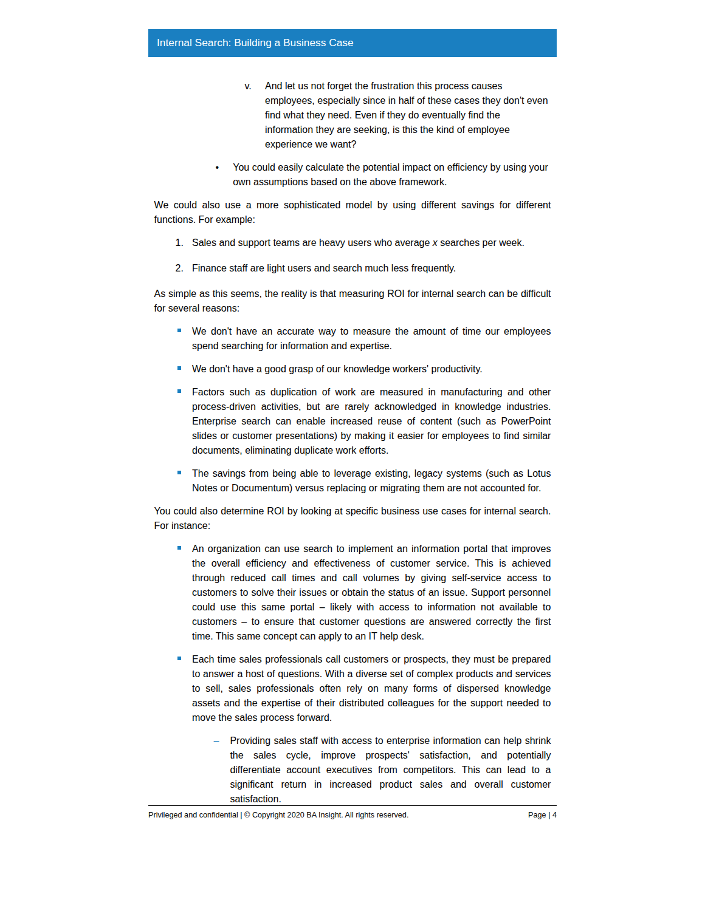Internal Search: Building a Business Case
v.
And let us not forget the frustration this process causes employees, especially since in half of these cases they don't even find what they need. Even if they do eventually find the information they are seeking, is this the kind of employee experience we want?
•
You could easily calculate the potential impact on efficiency by using your own assumptions based on the above framework.
We could also use a more sophisticated model by using different savings for different functions. For example:
Sales and support teams are heavy users who average x searches per week.
Finance staff are light users and search much less frequently.
As simple as this seems, the reality is that measuring ROI for internal search can be difficult for several reasons:
We don't have an accurate way to measure the amount of time our employees spend searching for information and expertise.
We don't have a good grasp of our knowledge workers' productivity.
Factors such as duplication of work are measured in manufacturing and other process-driven activities, but are rarely acknowledged in knowledge industries. Enterprise search can enable increased reuse of content (such as PowerPoint slides or customer presentations) by making it easier for employees to find similar documents, eliminating duplicate work efforts.
The savings from being able to leverage existing, legacy systems (such as Lotus Notes or Documentum) versus replacing or migrating them are not accounted for.
You could also determine ROI by looking at specific business use cases for internal search. For instance:
An organization can use search to implement an information portal that improves the overall efficiency and effectiveness of customer service. This is achieved through reduced call times and call volumes by giving self-service access to customers to solve their issues or obtain the status of an issue. Support personnel could use this same portal – likely with access to information not available to customers – to ensure that customer questions are answered correctly the first time. This same concept can apply to an IT help desk.
Each time sales professionals call customers or prospects, they must be prepared to answer a host of questions. With a diverse set of complex products and services to sell, sales professionals often rely on many forms of dispersed knowledge assets and the expertise of their distributed colleagues for the support needed to move the sales process forward.
Providing sales staff with access to enterprise information can help shrink the sales cycle, improve prospects' satisfaction, and potentially differentiate account executives from competitors. This can lead to a significant return in increased product sales and overall customer satisfaction.
Privileged and confidential | © Copyright 2020 BA Insight. All rights reserved. Page | 4